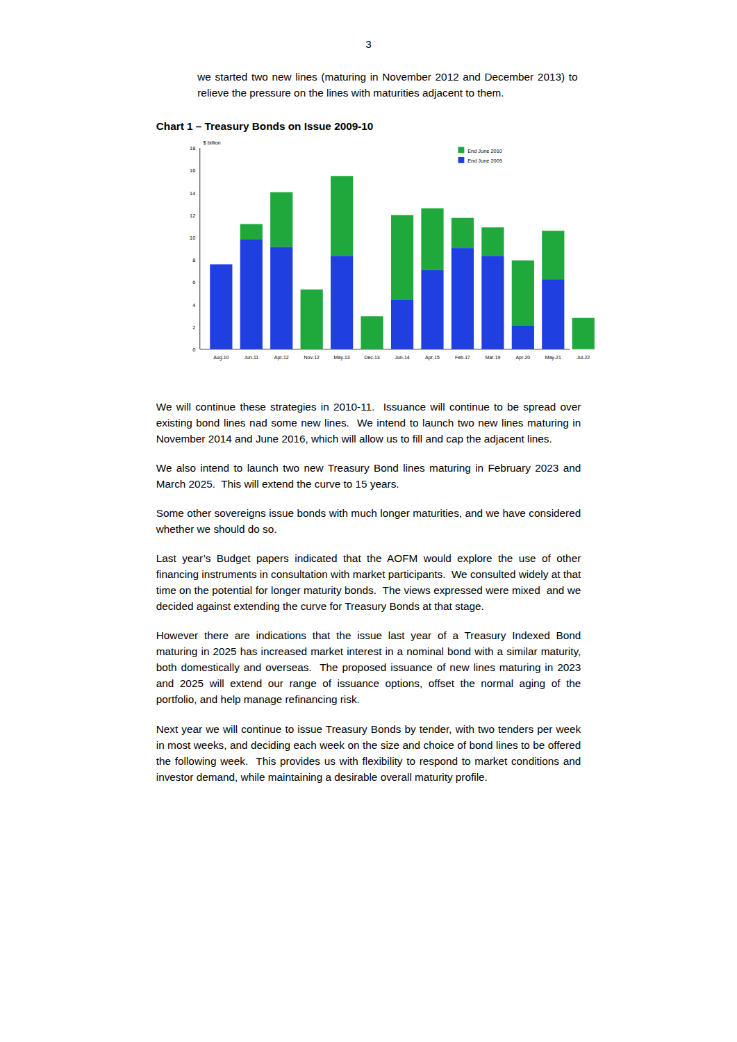3
we started two new lines (maturing in November 2012 and December 2013) to relieve the pressure on the lines with maturities adjacent to them.
Chart 1 – Treasury Bonds on Issue 2009-10
0 2 4 6 8 10 12 14 16 18 $ billion End June 2010 End June 2009 Aug-10 Jun-11 Apr-12 Nov-12 May-13 Dec-13 Jun-14 Apr-15 Feb-17 Mar-19 Apr-20 May-21 Jul-22
We will continue these strategies in 2010-11. Issuance will continue to be spread over existing bond lines nad some new lines. We intend to launch two new lines maturing in November 2014 and June 2016, which will allow us to fill and cap the adjacent lines.
We also intend to launch two new Treasury Bond lines maturing in February 2023 and March 2025. This will extend the curve to 15 years.
Some other sovereigns issue bonds with much longer maturities, and we have considered whether we should do so.
Last year’s Budget papers indicated that the AOFM would explore the use of other financing instruments in consultation with market participants. We consulted widely at that time on the potential for longer maturity bonds. The views expressed were mixed and we decided against extending the curve for Treasury Bonds at that stage.
However there are indications that the issue last year of a Treasury Indexed Bond maturing in 2025 has increased market interest in a nominal bond with a similar maturity, both domestically and overseas. The proposed issuance of new lines maturing in 2023 and 2025 will extend our range of issuance options, offset the normal aging of the portfolio, and help manage refinancing risk.
Next year we will continue to issue Treasury Bonds by tender, with two tenders per week in most weeks, and deciding each week on the size and choice of bond lines to be offered the following week. This provides us with flexibility to respond to market conditions and investor demand, while maintaining a desirable overall maturity profile.